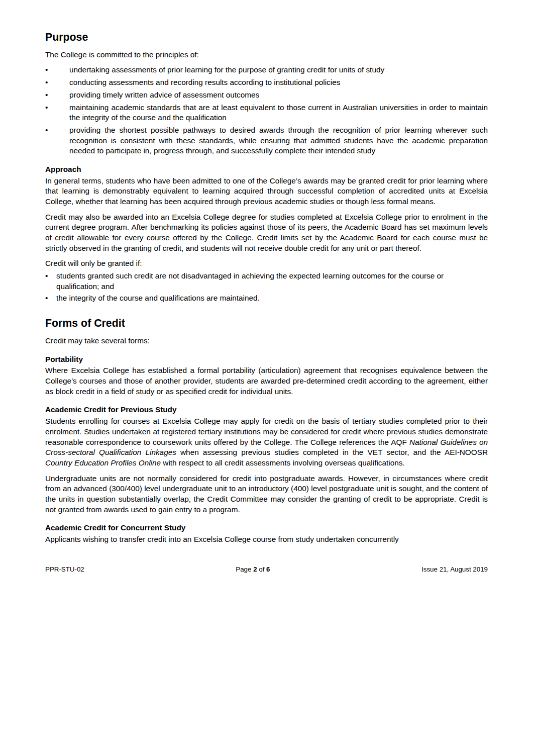Purpose
The College is committed to the principles of:
•undertaking assessments of prior learning for the purpose of granting credit for units of study
•conducting assessments and recording results according to institutional policies
•providing timely written advice of assessment outcomes
•maintaining academic standards that are at least equivalent to those current in Australian universities in order to maintain the integrity of the course and the qualification
•providing the shortest possible pathways to desired awards through the recognition of prior learning wherever such recognition is consistent with these standards, while ensuring that admitted students have the academic preparation needed to participate in, progress through, and successfully complete their intended study
Approach
In general terms, students who have been admitted to one of the College’s awards may be granted credit for prior learning where that learning is demonstrably equivalent to learning acquired through successful completion of accredited units at Excelsia College, whether that learning has been acquired through previous academic studies or though less formal means.
Credit may also be awarded into an Excelsia College degree for studies completed at Excelsia College prior to enrolment in the current degree program. After benchmarking its policies against those of its peers, the Academic Board has set maximum levels of credit allowable for every course offered by the College. Credit limits set by the Academic Board for each course must be strictly observed in the granting of credit, and students will not receive double credit for any unit or part thereof.
Credit will only be granted if:
•students granted such credit are not disadvantaged in achieving the expected learning outcomes for the course or qualification; and
•the integrity of the course and qualifications are maintained.
Forms of Credit
Credit may take several forms:
Portability
Where Excelsia College has established a formal portability (articulation) agreement that recognises equivalence between the College’s courses and those of another provider, students are awarded pre-determined credit according to the agreement, either as block credit in a field of study or as specified credit for individual units.
Academic Credit for Previous Study
Students enrolling for courses at Excelsia College may apply for credit on the basis of tertiary studies completed prior to their enrolment. Studies undertaken at registered tertiary institutions may be considered for credit where previous studies demonstrate reasonable correspondence to coursework units offered by the College. The College references the AQF National Guidelines on Cross-sectoral Qualification Linkages when assessing previous studies completed in the VET sector, and the AEI-NOOSR Country Education Profiles Online with respect to all credit assessments involving overseas qualifications.
Undergraduate units are not normally considered for credit into postgraduate awards. However, in circumstances where credit from an advanced (300/400) level undergraduate unit to an introductory (400) level postgraduate unit is sought, and the content of the units in question substantially overlap, the Credit Committee may consider the granting of credit to be appropriate. Credit is not granted from awards used to gain entry to a program.
Academic Credit for Concurrent Study
Applicants wishing to transfer credit into an Excelsia College course from study undertaken concurrently
PPR-STU-02
Page 2 of 6
Issue 21, August 2019